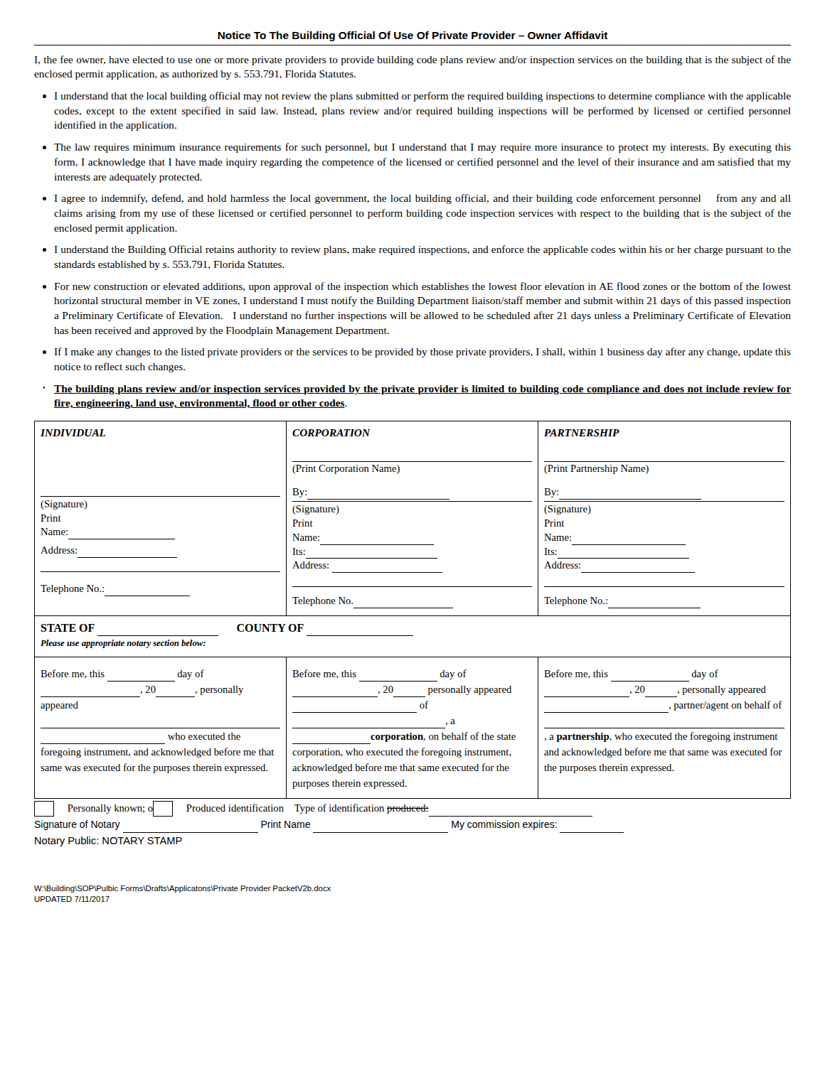Notice To The Building Official Of Use Of Private Provider – Owner Affidavit
I, the fee owner, have elected to use one or more private providers to provide building code plans review and/or inspection services on the building that is the subject of the enclosed permit application, as authorized by s. 553.791, Florida Statutes.
I understand that the local building official may not review the plans submitted or perform the required building inspections to determine compliance with the applicable codes, except to the extent specified in said law. Instead, plans review and/or required building inspections will be performed by licensed or certified personnel identified in the application.
The law requires minimum insurance requirements for such personnel, but I understand that I may require more insurance to protect my interests. By executing this form, I acknowledge that I have made inquiry regarding the competence of the licensed or certified personnel and the level of their insurance and am satisfied that my interests are adequately protected.
I agree to indemnify, defend, and hold harmless the local government, the local building official, and their building code enforcement personnel from any and all claims arising from my use of these licensed or certified personnel to perform building code inspection services with respect to the building that is the subject of the enclosed permit application.
I understand the Building Official retains authority to review plans, make required inspections, and enforce the applicable codes within his or her charge pursuant to the standards established by s. 553.791, Florida Statutes.
For new construction or elevated additions, upon approval of the inspection which establishes the lowest floor elevation in AE flood zones or the bottom of the lowest horizontal structural member in VE zones, I understand I must notify the Building Department liaison/staff member and submit within 21 days of this passed inspection a Preliminary Certificate of Elevation. I understand no further inspections will be allowed to be scheduled after 21 days unless a Preliminary Certificate of Elevation has been received and approved by the Floodplain Management Department.
If I make any changes to the listed private providers or the services to be provided by those private providers, I shall, within 1 business day after any change, update this notice to reflect such changes.
The building plans review and/or inspection services provided by the private provider is limited to building code compliance and does not include review for fire, engineering, land use, environmental, flood or other codes.
| INDIVIDUAL (Signature) Print Name: Address: Telephone No.: | CORPORATION (Print Corporation Name) By: (Signature) Print Name: Its: Address: Telephone No. | PARTNERSHIP (Print Partnership Name) By: (Signature) Print Name: Its: Address: Telephone No.: |
| STATE OF COUNTY OF Please use appropriate notary section below: |
| Before me, this day of , 20 , personally appeared who executed the foregoing instrument, and acknowledged before me that same was executed for the purposes therein expressed. | Before me, this day of , 20 personally appeared of , a corporation , on behalf of the state corporation, who executed the foregoing instrument, acknowledged before me that same executed for the purposes therein expressed. | Before me, this day of , 20 , personally appeared , partner/agent on behalf of , a partnership , who executed the foregoing instrument and acknowledged before me that same was executed for the purposes therein expressed. |
Personally known; o Produced identification Type of identification produced:
Signature of Notary Print Name My commission expires:
Notary Public: NOTARY STAMP
W:\Building\SOP\Pulbic Forms\Drafts\Applicatons\Private Provider PacketV2b.docx
UPDATED 7/11/2017